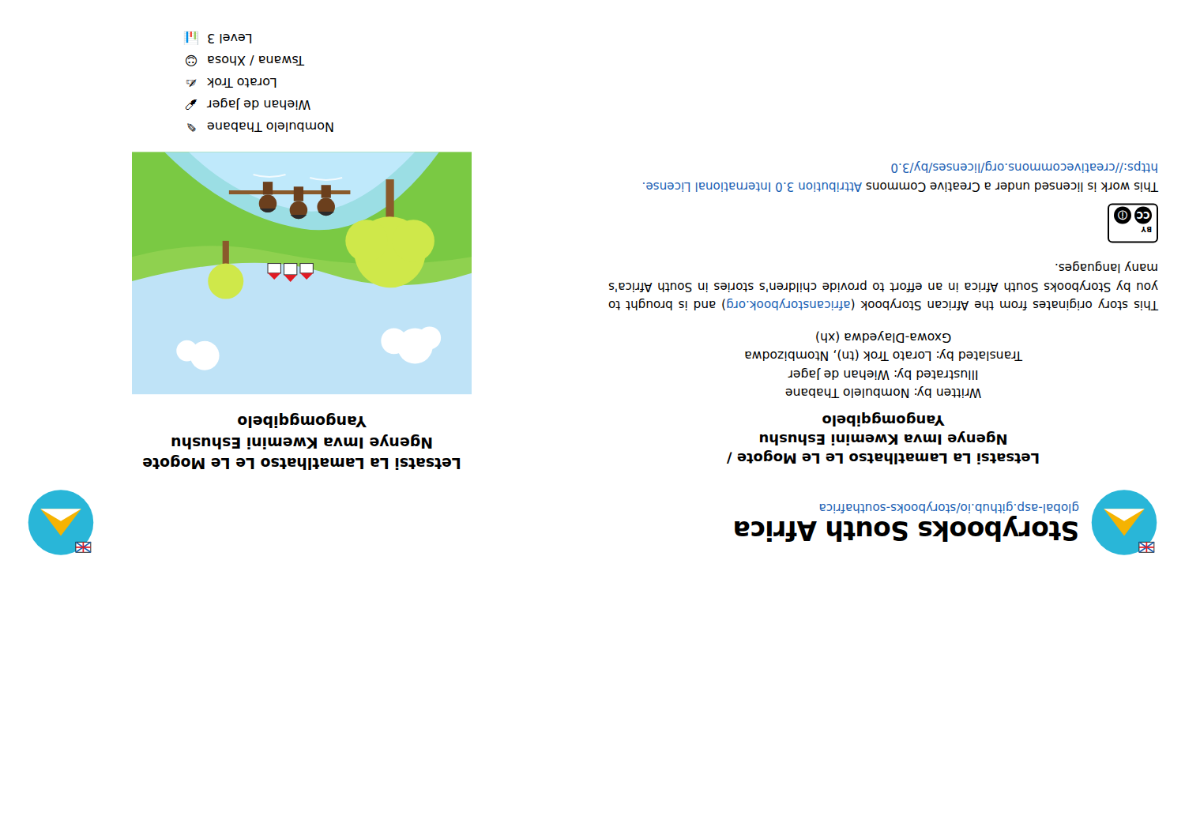Storybooks South Africa
global-asp.github.io/storybooks-southafrica
Letsatsi La Lamatlhatso Le Le Mogote /
Ngenye Imva Kwemini Eshushu
Yangomgqibelo
Written by: Nombulelo Thabane
Illustrated by: Wiehan de Jager
Translated by: Lorato Trok (tn), Ntombizodwa
Gxowa-Dlayedwa (xh)
This story originates from the African Storybook (africanstorybook.org) and is brought to you by Storybooks South Africa in an effort to provide children's stories in South Africa's many languages.
BY CC ⓘ
This work is licensed under a Creative Commons Attribution 3.0 International License.
https://creativecommons.org/licenses/by/3.0
Letsatsi La Lamatlhatso Le Le Mogote
Ngenye Imva Kwemini Eshushu
Yangomgqibelo
Nombulelo Thabane✎
Wiehan de Jager🖌
Lorato Trok✍
Tswana / Xhosa☺
Level 3📊